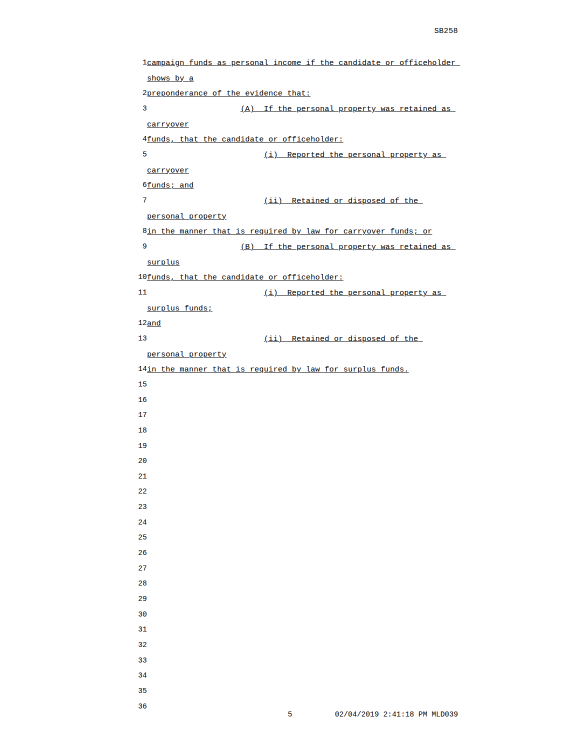SB258
| 1 | campaign funds as personal income if the candidate or officeholder shows by a |
| 2 | preponderance of the evidence that: |
| 3 | (A) If the personal property was retained as carryover |
| 4 | funds, that the candidate or officeholder: |
| 5 | (i) Reported the personal property as carryover |
| 6 | funds; and |
| 7 | (ii) Retained or disposed of the personal property |
| 8 | in the manner that is required by law for carryover funds; or |
| 9 | (B) If the personal property was retained as surplus |
| 10 | funds, that the candidate or officeholder: |
| 11 | (i) Reported the personal property as surplus funds; |
| 12 | and |
| 13 | (ii) Retained or disposed of the personal property |
| 14 | in the manner that is required by law for surplus funds. |
| 15 | |
| 16 | |
| 17 | |
| 18 | |
| 19 | |
| 20 | |
| 21 | |
| 22 | |
| 23 | |
| 24 | |
| 25 | |
| 26 | |
| 27 | |
| 28 | |
| 29 | |
| 30 | |
| 31 | |
| 32 | |
| 33 | |
| 34 | |
| 35 | |
| 36 | |
5 02/04/2019 2:41:18 PM MLD039